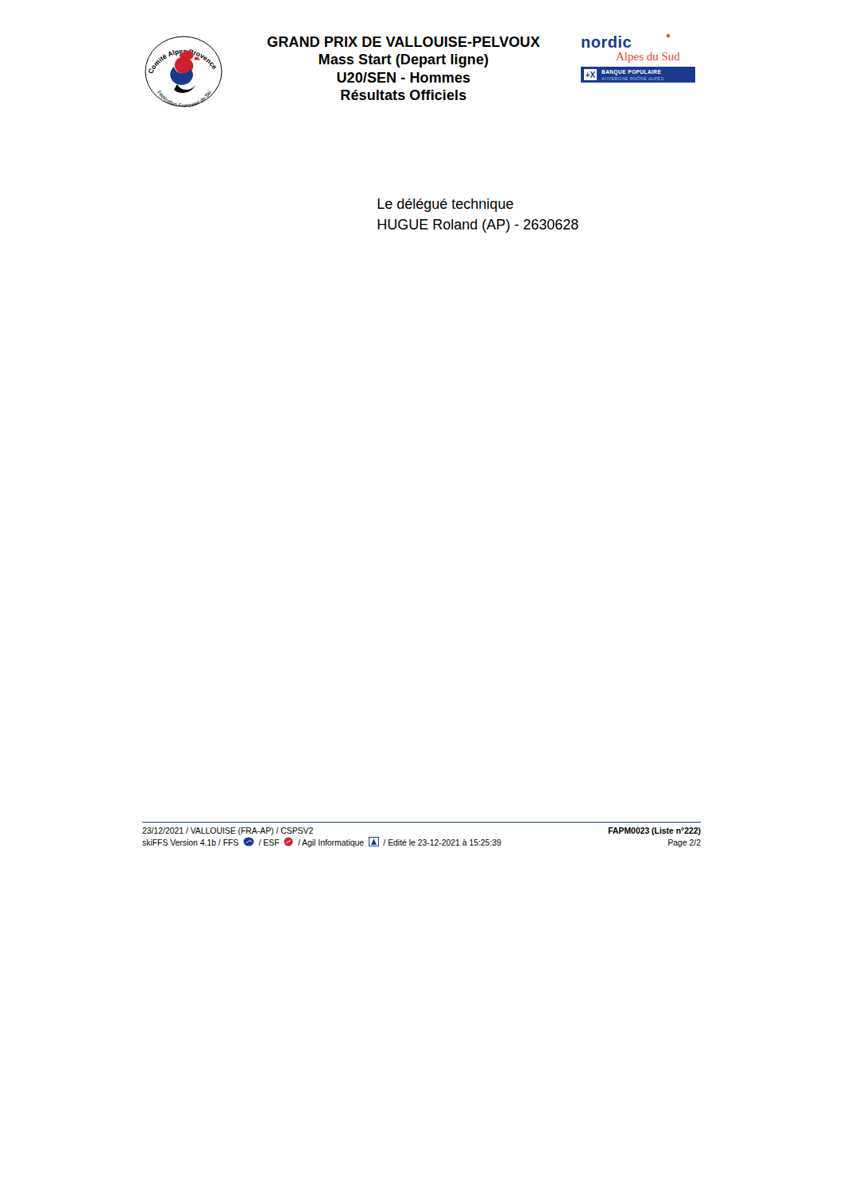Comité Alpes Provence Fédération Française de Ski
GRAND PRIX DE VALLOUISE-PELVOUX
Mass Start (Depart ligne)
U20/SEN - Hommes
Résultats Officiels
nordic Alpes du Sud +X BANQUE POPULAIRE AUVERGNE RHÔNE ALPES
Le délégué technique
HUGUE Roland (AP) - 2630628
23/12/2021 / VALLOUISE (FRA-AP) / CSPSV2
FAPM0023 (Liste n°222)
skiFFS Version 4.1b / FFS / ESF / Agil Informatique / Edité le 23-12-2021 à 15:25:39
Page 2/2